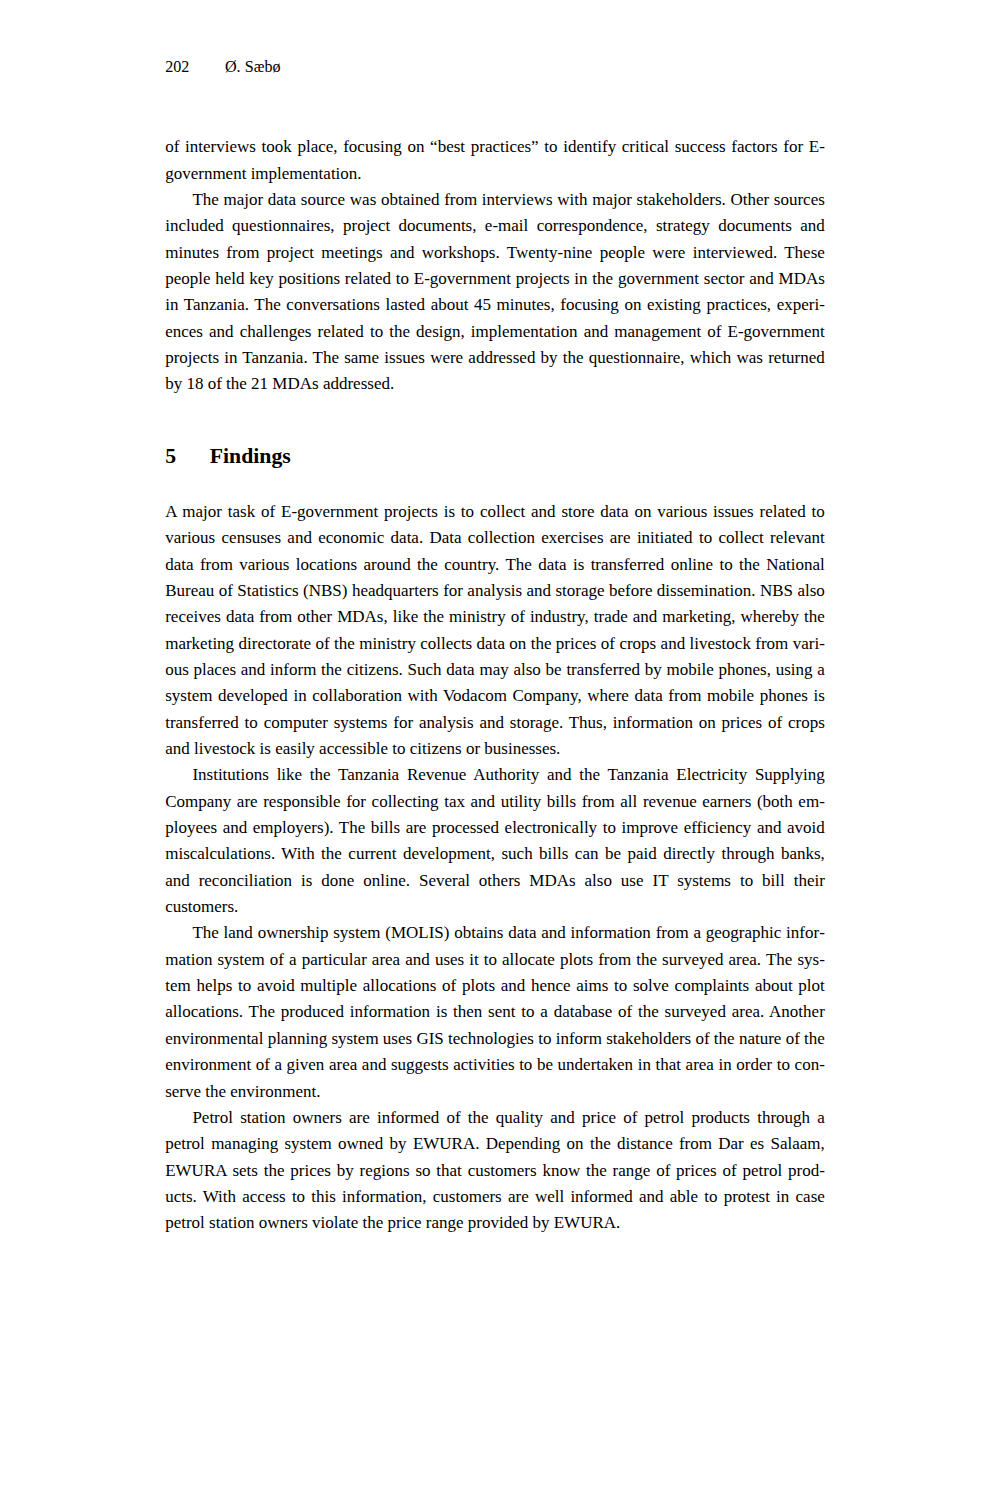202 Ø. Sæbø
of interviews took place, focusing on “best practices” to identify critical success factors for E-government implementation.
The major data source was obtained from interviews with major stakeholders. Other sources included questionnaires, project documents, e-mail correspondence, strategy documents and minutes from project meetings and workshops. Twenty-nine people were interviewed. These people held key positions related to E-government projects in the government sector and MDAs in Tanzania. The conversations lasted about 45 minutes, focusing on existing practices, experiences and challenges related to the design, implementation and management of E-government projects in Tanzania. The same issues were addressed by the questionnaire, which was returned by 18 of the 21 MDAs addressed.
5 Findings
A major task of E-government projects is to collect and store data on various issues related to various censuses and economic data. Data collection exercises are initiated to collect relevant data from various locations around the country. The data is transferred online to the National Bureau of Statistics (NBS) headquarters for analysis and storage before dissemination. NBS also receives data from other MDAs, like the ministry of industry, trade and marketing, whereby the marketing directorate of the ministry collects data on the prices of crops and livestock from various places and inform the citizens. Such data may also be transferred by mobile phones, using a system developed in collaboration with Vodacom Company, where data from mobile phones is transferred to computer systems for analysis and storage. Thus, information on prices of crops and livestock is easily accessible to citizens or businesses.
Institutions like the Tanzania Revenue Authority and the Tanzania Electricity Supplying Company are responsible for collecting tax and utility bills from all revenue earners (both employees and employers). The bills are processed electronically to improve efficiency and avoid miscalculations. With the current development, such bills can be paid directly through banks, and reconciliation is done online. Several others MDAs also use IT systems to bill their customers.
The land ownership system (MOLIS) obtains data and information from a geographic information system of a particular area and uses it to allocate plots from the surveyed area. The system helps to avoid multiple allocations of plots and hence aims to solve complaints about plot allocations. The produced information is then sent to a database of the surveyed area. Another environmental planning system uses GIS technologies to inform stakeholders of the nature of the environment of a given area and suggests activities to be undertaken in that area in order to conserve the environment.
Petrol station owners are informed of the quality and price of petrol products through a petrol managing system owned by EWURA. Depending on the distance from Dar es Salaam, EWURA sets the prices by regions so that customers know the range of prices of petrol products. With access to this information, customers are well informed and able to protest in case petrol station owners violate the price range provided by EWURA.